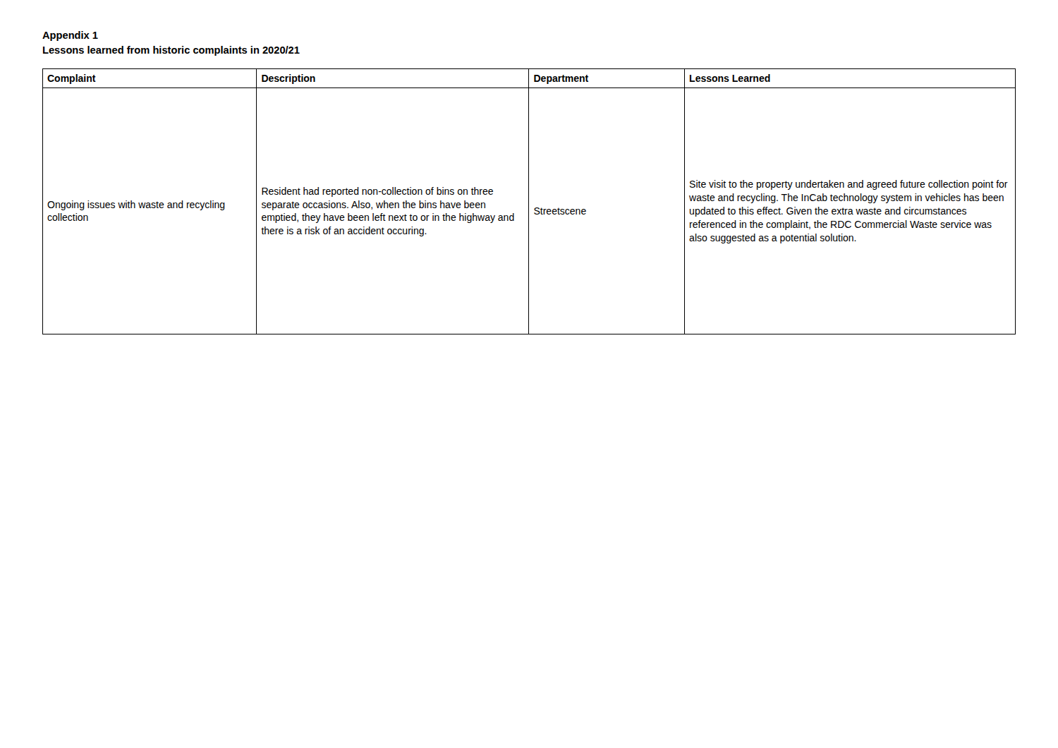Appendix 1
Lessons learned from historic complaints in 2020/21
| Complaint | Description | Department | Lessons Learned |
| --- | --- | --- | --- |
| Ongoing issues with waste and recycling collection | Resident had reported non-collection of bins on three separate occasions. Also, when the bins have been emptied, they have been left next to or in the highway and there is a risk of an accident occuring. | Streetscene | Site visit to the property undertaken and agreed future collection point for waste and recycling. The InCab technology system in vehicles has been updated to this effect. Given the extra waste and circumstances referenced in the complaint, the RDC Commercial Waste service was also suggested as a potential solution. |